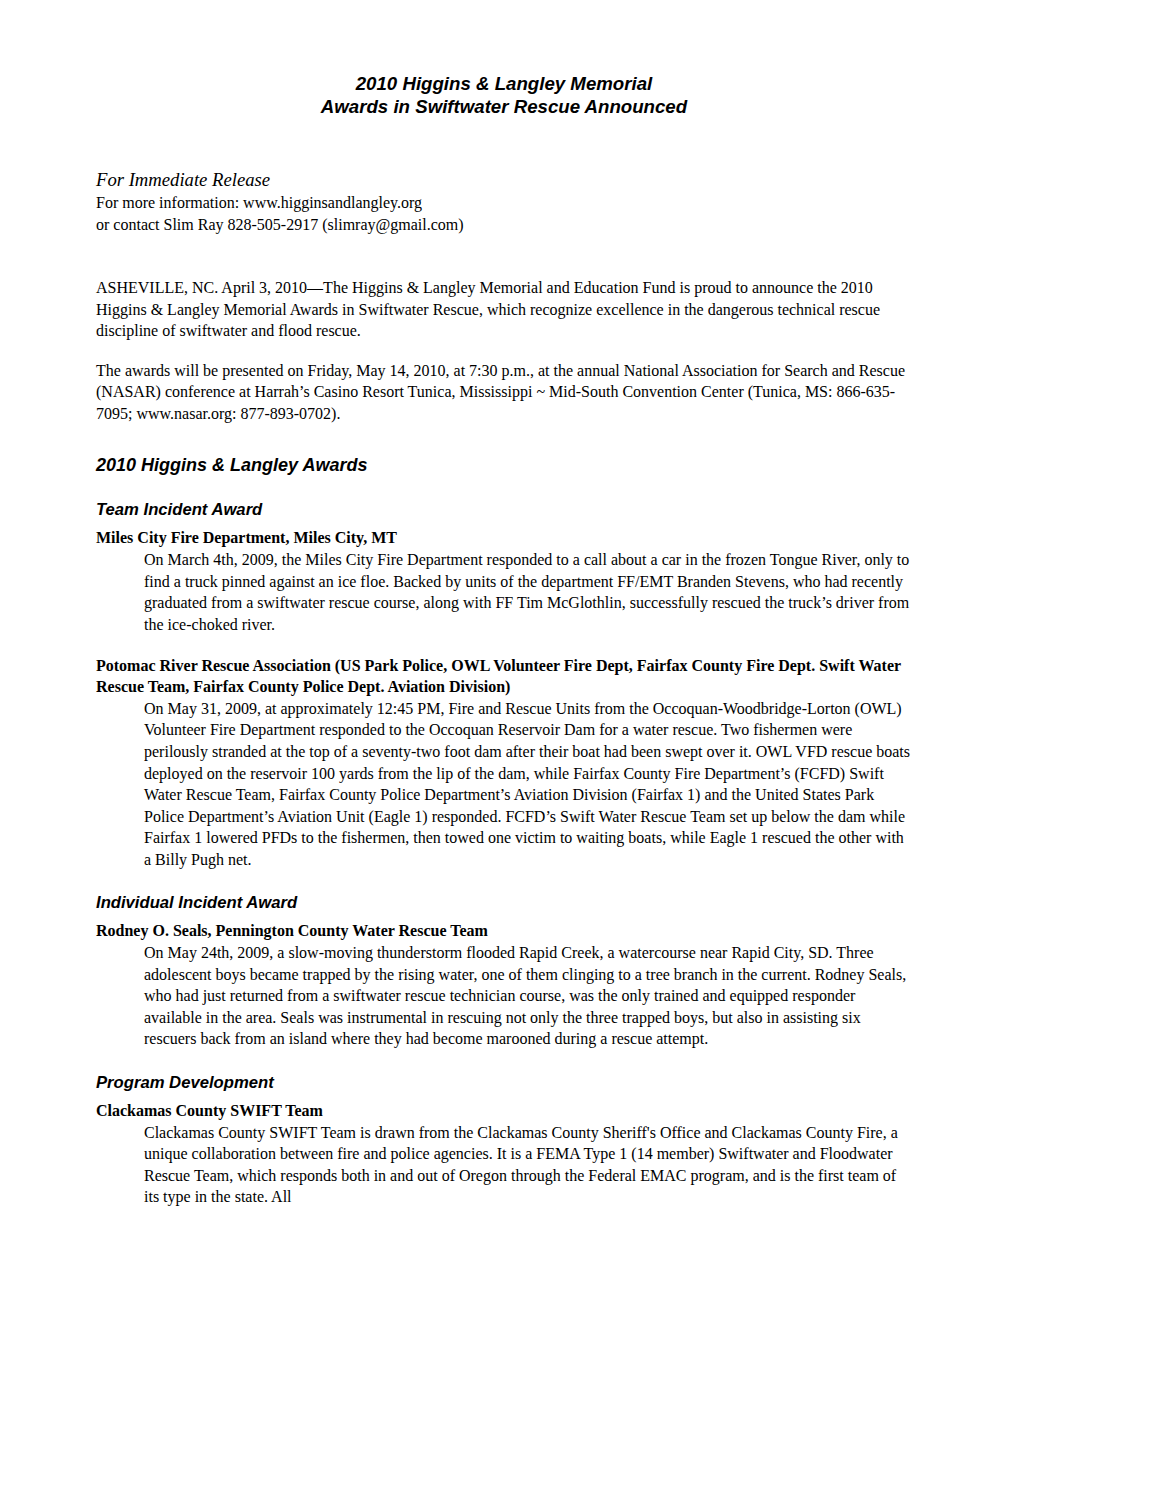2010 Higgins & Langley Memorial
Awards in Swiftwater Rescue Announced
For Immediate Release
For more information: www.higginsandlangley.org
or contact Slim Ray 828-505-2917 (slimray@gmail.com)
ASHEVILLE, NC. April 3, 2010—The Higgins & Langley Memorial and Education Fund is proud to announce the 2010 Higgins & Langley Memorial Awards in Swiftwater Rescue, which recognize excellence in the dangerous technical rescue discipline of swiftwater and flood rescue.
The awards will be presented on Friday, May 14, 2010, at 7:30 p.m., at the annual National Association for Search and Rescue (NASAR) conference at Harrah’s Casino Resort Tunica, Mississippi ~ Mid-South Convention Center (Tunica, MS: 866-635-7095; www.nasar.org: 877-893-0702).
2010 Higgins & Langley Awards
Team Incident Award
Miles City Fire Department, Miles City, MT
On March 4th, 2009, the Miles City Fire Department responded to a call about a car in the frozen Tongue River, only to find a truck pinned against an ice floe. Backed by units of the department FF/EMT Branden Stevens, who had recently graduated from a swiftwater rescue course, along with FF Tim McGlothlin, successfully rescued the truck’s driver from the ice-choked river.
Potomac River Rescue Association (US Park Police, OWL Volunteer Fire Dept, Fairfax County Fire Dept. Swift Water Rescue Team, Fairfax County Police Dept. Aviation Division)
On May 31, 2009, at approximately 12:45 PM, Fire and Rescue Units from the Occoquan-Woodbridge-Lorton (OWL) Volunteer Fire Department responded to the Occoquan Reservoir Dam for a water rescue. Two fishermen were perilously stranded at the top of a seventy-two foot dam after their boat had been swept over it. OWL VFD rescue boats deployed on the reservoir 100 yards from the lip of the dam, while Fairfax County Fire Department’s (FCFD) Swift Water Rescue Team, Fairfax County Police Department’s Aviation Division (Fairfax 1) and the United States Park Police Department’s Aviation Unit (Eagle 1) responded. FCFD’s Swift Water Rescue Team set up below the dam while Fairfax 1 lowered PFDs to the fishermen, then towed one victim to waiting boats, while Eagle 1 rescued the other with a Billy Pugh net.
Individual Incident Award
Rodney O. Seals, Pennington County Water Rescue Team
On May 24th, 2009, a slow-moving thunderstorm flooded Rapid Creek, a watercourse near Rapid City, SD. Three adolescent boys became trapped by the rising water, one of them clinging to a tree branch in the current. Rodney Seals, who had just returned from a swiftwater rescue technician course, was the only trained and equipped responder available in the area. Seals was instrumental in rescuing not only the three trapped boys, but also in assisting six rescuers back from an island where they had become marooned during a rescue attempt.
Program Development
Clackamas County SWIFT Team
Clackamas County SWIFT Team is drawn from the Clackamas County Sheriff's Office and Clackamas County Fire, a unique collaboration between fire and police agencies. It is a FEMA Type 1 (14 member) Swiftwater and Floodwater Rescue Team, which responds both in and out of Oregon through the Federal EMAC program, and is the first team of its type in the state. All